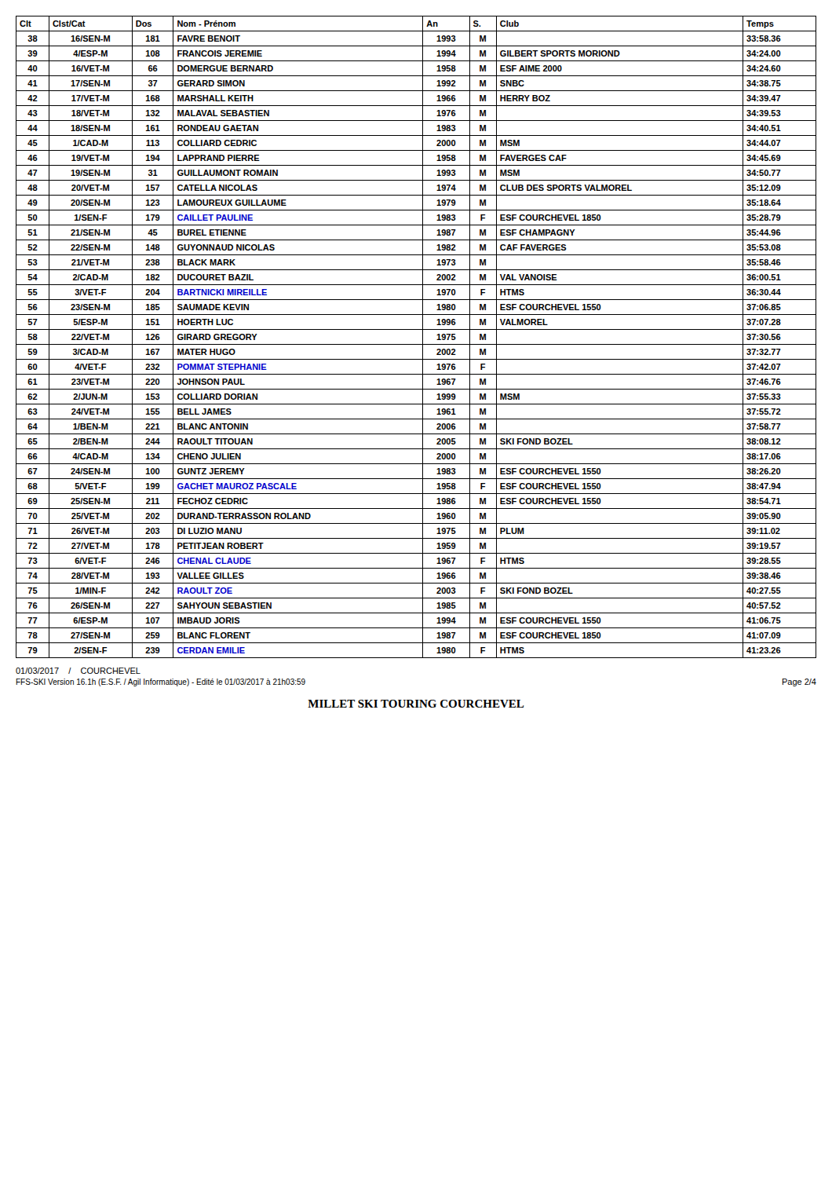| Clt | Clst/Cat | Dos | Nom - Prénom | An | S. | Club | Temps |
| --- | --- | --- | --- | --- | --- | --- | --- |
| 38 | 16/SEN-M | 181 | FAVRE BENOIT | 1993 | M | | 33:58.36 |
| 39 | 4/ESP-M | 108 | FRANCOIS JEREMIE | 1994 | M | GILBERT SPORTS MORIOND | 34:24.00 |
| 40 | 16/VET-M | 66 | DOMERGUE BERNARD | 1958 | M | ESF AIME 2000 | 34:24.60 |
| 41 | 17/SEN-M | 37 | GERARD SIMON | 1992 | M | SNBC | 34:38.75 |
| 42 | 17/VET-M | 168 | MARSHALL KEITH | 1966 | M | HERRY BOZ | 34:39.47 |
| 43 | 18/VET-M | 132 | MALAVAL SEBASTIEN | 1976 | M | | 34:39.53 |
| 44 | 18/SEN-M | 161 | RONDEAU GAETAN | 1983 | M | | 34:40.51 |
| 45 | 1/CAD-M | 113 | COLLIARD CEDRIC | 2000 | M | MSM | 34:44.07 |
| 46 | 19/VET-M | 194 | LAPPRAND PIERRE | 1958 | M | FAVERGES CAF | 34:45.69 |
| 47 | 19/SEN-M | 31 | GUILLAUMONT ROMAIN | 1993 | M | MSM | 34:50.77 |
| 48 | 20/VET-M | 157 | CATELLA NICOLAS | 1974 | M | CLUB DES SPORTS VALMOREL | 35:12.09 |
| 49 | 20/SEN-M | 123 | LAMOUREUX GUILLAUME | 1979 | M | | 35:18.64 |
| 50 | 1/SEN-F | 179 | CAILLET PAULINE | 1983 | F | ESF COURCHEVEL 1850 | 35:28.79 |
| 51 | 21/SEN-M | 45 | BUREL ETIENNE | 1987 | M | ESF CHAMPAGNY | 35:44.96 |
| 52 | 22/SEN-M | 148 | GUYONNAUD NICOLAS | 1982 | M | CAF FAVERGES | 35:53.08 |
| 53 | 21/VET-M | 238 | BLACK MARK | 1973 | M | | 35:58.46 |
| 54 | 2/CAD-M | 182 | DUCOURET BAZIL | 2002 | M | VAL VANOISE | 36:00.51 |
| 55 | 3/VET-F | 204 | BARTNICKI MIREILLE | 1970 | F | HTMS | 36:30.44 |
| 56 | 23/SEN-M | 185 | SAUMADE KEVIN | 1980 | M | ESF COURCHEVEL 1550 | 37:06.85 |
| 57 | 5/ESP-M | 151 | HOERTH LUC | 1996 | M | VALMOREL | 37:07.28 |
| 58 | 22/VET-M | 126 | GIRARD GREGORY | 1975 | M | | 37:30.56 |
| 59 | 3/CAD-M | 167 | MATER HUGO | 2002 | M | | 37:32.77 |
| 60 | 4/VET-F | 232 | POMMAT STEPHANIE | 1976 | F | | 37:42.07 |
| 61 | 23/VET-M | 220 | JOHNSON PAUL | 1967 | M | | 37:46.76 |
| 62 | 2/JUN-M | 153 | COLLIARD DORIAN | 1999 | M | MSM | 37:55.33 |
| 63 | 24/VET-M | 155 | BELL JAMES | 1961 | M | | 37:55.72 |
| 64 | 1/BEN-M | 221 | BLANC ANTONIN | 2006 | M | | 37:58.77 |
| 65 | 2/BEN-M | 244 | RAOULT TITOUAN | 2005 | M | SKI FOND BOZEL | 38:08.12 |
| 66 | 4/CAD-M | 134 | CHENO JULIEN | 2000 | M | | 38:17.06 |
| 67 | 24/SEN-M | 100 | GUNTZ JEREMY | 1983 | M | ESF COURCHEVEL 1550 | 38:26.20 |
| 68 | 5/VET-F | 199 | GACHET MAUROZ PASCALE | 1958 | F | ESF COURCHEVEL 1550 | 38:47.94 |
| 69 | 25/SEN-M | 211 | FECHOZ CEDRIC | 1986 | M | ESF COURCHEVEL 1550 | 38:54.71 |
| 70 | 25/VET-M | 202 | DURAND-TERRASSON ROLAND | 1960 | M | | 39:05.90 |
| 71 | 26/VET-M | 203 | DI LUZIO MANU | 1975 | M | PLUM | 39:11.02 |
| 72 | 27/VET-M | 178 | PETITJEAN ROBERT | 1959 | M | | 39:19.57 |
| 73 | 6/VET-F | 246 | CHENAL CLAUDE | 1967 | F | HTMS | 39:28.55 |
| 74 | 28/VET-M | 193 | VALLEE GILLES | 1966 | M | | 39:38.46 |
| 75 | 1/MIN-F | 242 | RAOULT ZOE | 2003 | F | SKI FOND BOZEL | 40:27.55 |
| 76 | 26/SEN-M | 227 | SAHYOUN SEBASTIEN | 1985 | M | | 40:57.52 |
| 77 | 6/ESP-M | 107 | IMBAUD JORIS | 1994 | M | ESF COURCHEVEL 1550 | 41:06.75 |
| 78 | 27/SEN-M | 259 | BLANC FLORENT | 1987 | M | ESF COURCHEVEL 1850 | 41:07.09 |
| 79 | 2/SEN-F | 239 | CERDAN EMILIE | 1980 | F | HTMS | 41:23.26 |
01/03/2017 / COURCHEVEL
FFS-SKI Version 16.1h (E.S.F. / Agil Informatique) - Edité le 01/03/2017 à 21h03:59 Page 2/4
MILLET SKI TOURING COURCHEVEL